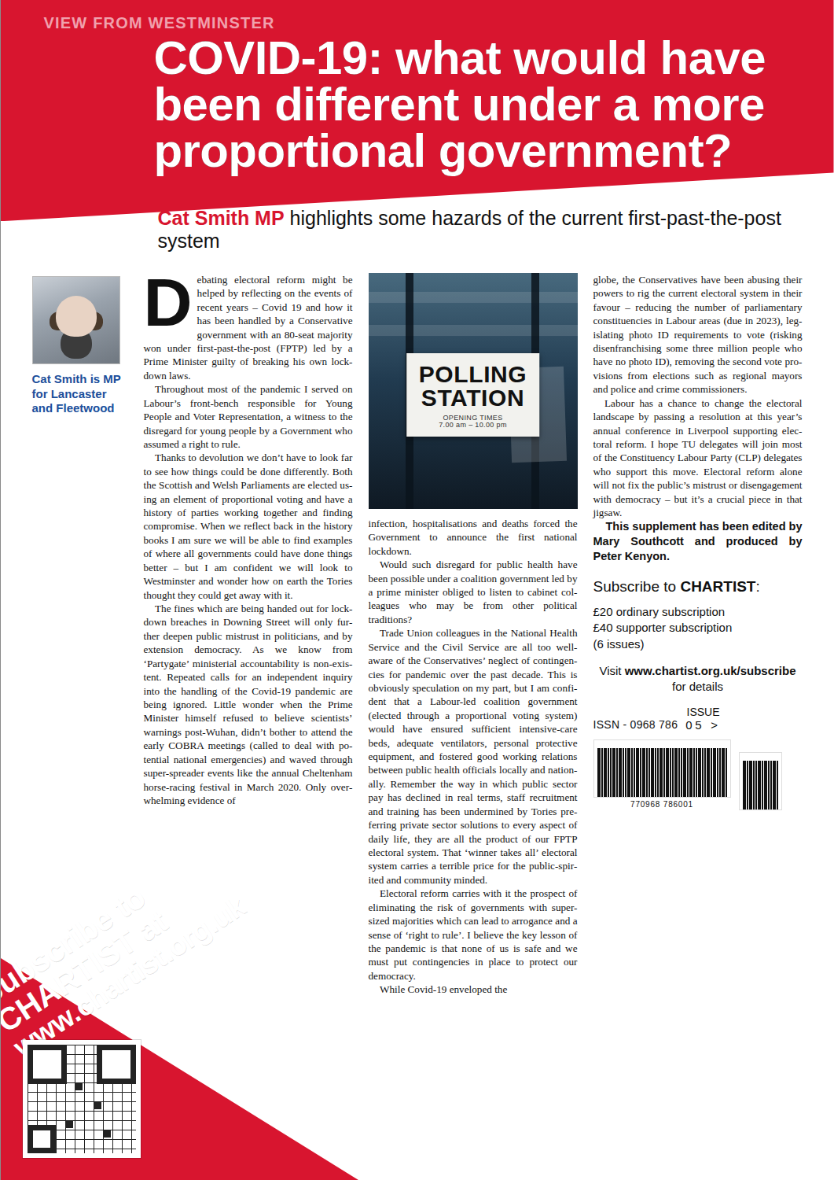View from Westminster
COVID-19: what would have been different under a more proportional government?
Cat Smith MP highlights some hazards of the current first-past-the-post system
Cat Smith is MP for Lancaster and Fleetwood
Debating electoral reform might be helped by reflecting on the events of recent years – Covid 19 and how it has been handled by a Conservative government with an 80-seat majority won under first-past-the-post (FPTP) led by a Prime Minister guilty of breaking his own lockdown laws.
Throughout most of the pandemic I served on Labour’s front-bench responsible for Young People and Voter Representation, a witness to the disregard for young people by a Government who assumed a right to rule.
Thanks to devolution we don’t have to look far to see how things could be done differently. Both the Scottish and Welsh Parliaments are elected using an element of proportional voting and have a history of parties working together and finding compromise. When we reflect back in the history books I am sure we will be able to find examples of where all governments could have done things better – but I am confident we will look to Westminster and wonder how on earth the Tories thought they could get away with it.
The fines which are being handed out for lockdown breaches in Downing Street will only further deepen public mistrust in politicians, and by extension democracy. As we know from ‘Partygate’ ministerial accountability is non-existent. Repeated calls for an independent inquiry into the handling of the Covid-19 pandemic are being ignored. Little wonder when the Prime Minister himself refused to believe scientists’ warnings post-Wuhan, didn’t bother to attend the early COBRA meetings (called to deal with potential national emergencies) and waved through super-spreader events like the annual Cheltenham horse-racing festival in March 2020. Only overwhelming evidence of
POLLING
STATION OPENING TIMES
7.00 am – 10.00 pm
infection, hospitalisations and deaths forced the Government to announce the first national lockdown.
Would such disregard for public health have been possible under a coalition government led by a prime minister obliged to listen to cabinet colleagues who may be from other political traditions?
Trade Union colleagues in the National Health Service and the Civil Service are all too well-aware of the Conservatives’ neglect of contingencies for pandemic over the past decade. This is obviously speculation on my part, but I am confident that a Labour-led coalition government (elected through a proportional voting system) would have ensured sufficient intensive-care beds, adequate ventilators, personal protective equipment, and fostered good working relations between public health officials locally and nationally. Remember the way in which public sector pay has declined in real terms, staff recruitment and training has been undermined by Tories preferring private sector solutions to every aspect of daily life, they are all the product of our FPTP electoral system. That ‘winner takes all’ electoral system carries a terrible price for the public-spirited and community minded.
Electoral reform carries with it the prospect of eliminating the risk of governments with super-sized majorities which can lead to arrogance and a sense of ‘right to rule’. I believe the key lesson of the pandemic is that none of us is safe and we must put contingencies in place to protect our democracy.
While Covid-19 enveloped the
globe, the Conservatives have been abusing their powers to rig the current electoral system in their favour – reducing the number of parliamentary constituencies in Labour areas (due in 2023), legislating photo ID requirements to vote (risking disenfranchising some three million people who have no photo ID), removing the second vote provisions from elections such as regional mayors and police and crime commissioners.
Labour has a chance to change the electoral landscape by passing a resolution at this year’s annual conference in Liverpool supporting electoral reform. I hope TU delegates will join most of the Constituency Labour Party (CLP) delegates who support this move. Electoral reform alone will not fix the public’s mistrust or disengagement with democracy – but it’s a crucial piece in that jigsaw.
This supplement has been edited by Mary Southcott and produced by Peter Kenyon.
Subscribe to CHARTIST:
£20 ordinary subscription
£40 supporter subscription
(6 issues)
Visit www.chartist.org.uk/subscribe
for details
ISSN - 0968 786
ISSUE05 >
770968 786001
Subscribe to CHARTIST at www.chartist.org.uk